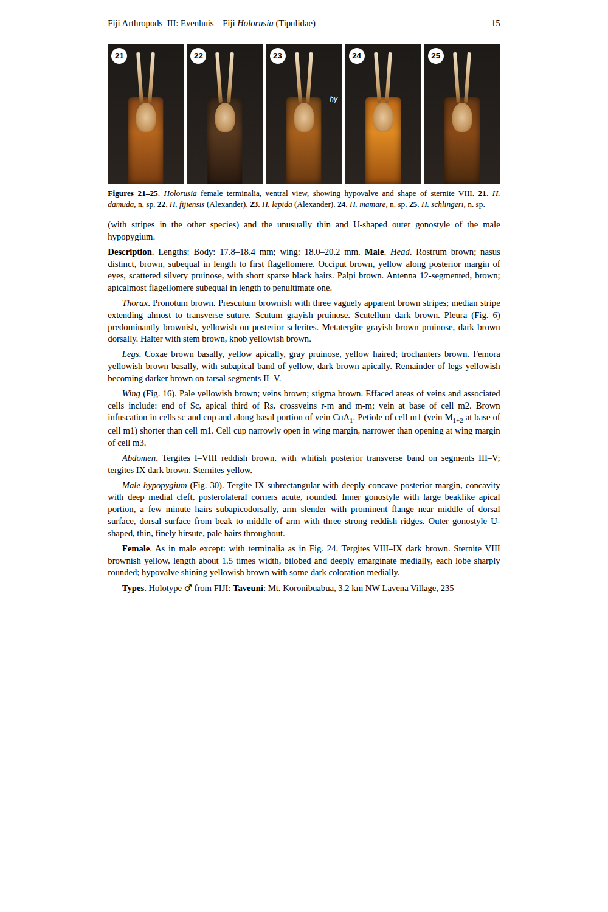Fiji Arthropods–III: Evenhuis—Fiji Holorusia (Tipulidae) 15
21
22
23
hy
24
25
Figures 21–25. Holorusia female terminalia, ventral view, showing hypovalve and shape of sternite VIII. 21. H. damuda, n. sp. 22. H. fijiensis (Alexander). 23. H. lepida (Alexander). 24. H. mamare, n. sp. 25. H. schlingeri, n. sp.
(with stripes in the other species) and the unusually thin and U-shaped outer gonostyle of the male hypopygium.
Description. Lengths: Body: 17.8–18.4 mm; wing: 18.0–20.2 mm. Male. Head. Rostrum brown; nasus distinct, brown, subequal in length to first flagellomere. Occiput brown, yellow along posterior margin of eyes, scattered silvery pruinose, with short sparse black hairs. Palpi brown. Antenna 12-segmented, brown; apicalmost flagellomere subequal in length to penultimate one.
Thorax. Pronotum brown. Prescutum brownish with three vaguely apparent brown stripes; median stripe extending almost to transverse suture. Scutum grayish pruinose. Scutellum dark brown. Pleura (Fig. 6) predominantly brownish, yellowish on posterior sclerites. Metatergite grayish brown pruinose, dark brown dorsally. Halter with stem brown, knob yellowish brown.
Legs. Coxae brown basally, yellow apically, gray pruinose, yellow haired; trochanters brown. Femora yellowish brown basally, with subapical band of yellow, dark brown apically. Remainder of legs yellowish becoming darker brown on tarsal segments II–V.
Wing (Fig. 16). Pale yellowish brown; veins brown; stigma brown. Effaced areas of veins and associated cells include: end of Sc, apical third of Rs, crossveins r-m and m-m; vein at base of cell m2. Brown infuscation in cells sc and cup and along basal portion of vein CuA1. Petiole of cell m1 (vein M1+2 at base of cell m1) shorter than cell m1. Cell cup narrowly open in wing margin, narrower than opening at wing margin of cell m3.
Abdomen. Tergites I–VIII reddish brown, with whitish posterior transverse band on segments III–V; tergites IX dark brown. Sternites yellow.
Male hypopygium (Fig. 30). Tergite IX subrectangular with deeply concave posterior margin, concavity with deep medial cleft, posterolateral corners acute, rounded. Inner gonostyle with large beaklike apical portion, a few minute hairs subapicodorsally, arm slender with prominent flange near middle of dorsal surface, dorsal surface from beak to middle of arm with three strong reddish ridges. Outer gonostyle U-shaped, thin, finely hirsute, pale hairs throughout.
Female. As in male except: with terminalia as in Fig. 24. Tergites VIII–IX dark brown. Sternite VIII brownish yellow, length about 1.5 times width, bilobed and deeply emarginate medially, each lobe sharply rounded; hypovalve shining yellowish brown with some dark coloration medially.
Types. Holotype ♂ from FIJI: Taveuni: Mt. Koronibuabua, 3.2 km NW Lavena Village, 235